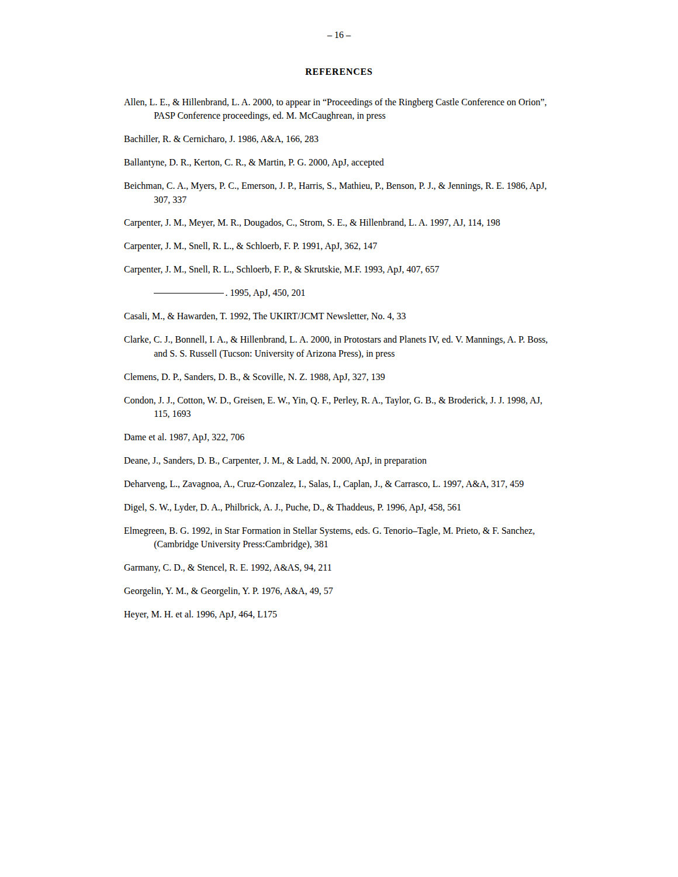– 16 –
REFERENCES
Allen, L. E., & Hillenbrand, L. A. 2000, to appear in “Proceedings of the Ringberg Castle Conference on Orion”, PASP Conference proceedings, ed. M. McCaughrean, in press
Bachiller, R. & Cernicharo, J. 1986, A&A, 166, 283
Ballantyne, D. R., Kerton, C. R., & Martin, P. G. 2000, ApJ, accepted
Beichman, C. A., Myers, P. C., Emerson, J. P., Harris, S., Mathieu, P., Benson, P. J., & Jennings, R. E. 1986, ApJ, 307, 337
Carpenter, J. M., Meyer, M. R., Dougados, C., Strom, S. E., & Hillenbrand, L. A. 1997, AJ, 114, 198
Carpenter, J. M., Snell, R. L., & Schloerb, F. P. 1991, ApJ, 362, 147
Carpenter, J. M., Snell, R. L., Schloerb, F. P., & Skrutskie, M.F. 1993, ApJ, 407, 657
. 1995, ApJ, 450, 201
Casali, M., & Hawarden, T. 1992, The UKIRT/JCMT Newsletter, No. 4, 33
Clarke, C. J., Bonnell, I. A., & Hillenbrand, L. A. 2000, in Protostars and Planets IV, ed. V. Mannings, A. P. Boss, and S. S. Russell (Tucson: University of Arizona Press), in press
Clemens, D. P., Sanders, D. B., & Scoville, N. Z. 1988, ApJ, 327, 139
Condon, J. J., Cotton, W. D., Greisen, E. W., Yin, Q. F., Perley, R. A., Taylor, G. B., & Broderick, J. J. 1998, AJ, 115, 1693
Dame et al. 1987, ApJ, 322, 706
Deane, J., Sanders, D. B., Carpenter, J. M., & Ladd, N. 2000, ApJ, in preparation
Deharveng, L., Zavagnoa, A., Cruz-Gonzalez, I., Salas, I., Caplan, J., & Carrasco, L. 1997, A&A, 317, 459
Digel, S. W., Lyder, D. A., Philbrick, A. J., Puche, D., & Thaddeus, P. 1996, ApJ, 458, 561
Elmegreen, B. G. 1992, in Star Formation in Stellar Systems, eds. G. Tenorio–Tagle, M. Prieto, & F. Sanchez, (Cambridge University Press:Cambridge), 381
Garmany, C. D., & Stencel, R. E. 1992, A&AS, 94, 211
Georgelin, Y. M., & Georgelin, Y. P. 1976, A&A, 49, 57
Heyer, M. H. et al. 1996, ApJ, 464, L175